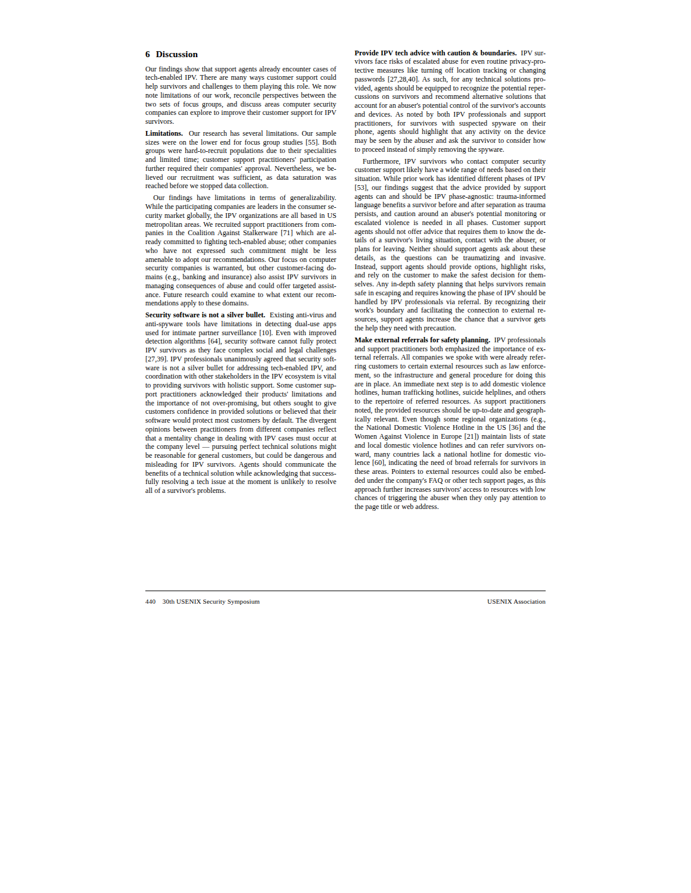6 Discussion
Our findings show that support agents already encounter cases of tech-enabled IPV. There are many ways customer support could help survivors and challenges to them playing this role. We now note limitations of our work, reconcile perspectives between the two sets of focus groups, and discuss areas computer security companies can explore to improve their customer support for IPV survivors.
Limitations. Our research has several limitations. Our sample sizes were on the lower end for focus group studies [55]. Both groups were hard-to-recruit populations due to their specialities and limited time; customer support practitioners' participation further required their companies' approval. Nevertheless, we believed our recruitment was sufficient, as data saturation was reached before we stopped data collection.
Our findings have limitations in terms of generalizability. While the participating companies are leaders in the consumer security market globally, the IPV organizations are all based in US metropolitan areas. We recruited support practitioners from companies in the Coalition Against Stalkerware [71] which are already committed to fighting tech-enabled abuse; other companies who have not expressed such commitment might be less amenable to adopt our recommendations. Our focus on computer security companies is warranted, but other customer-facing domains (e.g., banking and insurance) also assist IPV survivors in managing consequences of abuse and could offer targeted assistance. Future research could examine to what extent our recommendations apply to these domains.
Security software is not a silver bullet. Existing anti-virus and anti-spyware tools have limitations in detecting dual-use apps used for intimate partner surveillance [10]. Even with improved detection algorithms [64], security software cannot fully protect IPV survivors as they face complex social and legal challenges [27,39]. IPV professionals unanimously agreed that security software is not a silver bullet for addressing tech-enabled IPV, and coordination with other stakeholders in the IPV ecosystem is vital to providing survivors with holistic support. Some customer support practitioners acknowledged their products' limitations and the importance of not over-promising, but others sought to give customers confidence in provided solutions or believed that their software would protect most customers by default. The divergent opinions between practitioners from different companies reflect that a mentality change in dealing with IPV cases must occur at the company level — pursuing perfect technical solutions might be reasonable for general customers, but could be dangerous and misleading for IPV survivors. Agents should communicate the benefits of a technical solution while acknowledging that successfully resolving a tech issue at the moment is unlikely to resolve all of a survivor's problems.
Provide IPV tech advice with caution & boundaries. IPV survivors face risks of escalated abuse for even routine privacy-protective measures like turning off location tracking or changing passwords [27,28,40]. As such, for any technical solutions provided, agents should be equipped to recognize the potential repercussions on survivors and recommend alternative solutions that account for an abuser's potential control of the survivor's accounts and devices. As noted by both IPV professionals and support practitioners, for survivors with suspected spyware on their phone, agents should highlight that any activity on the device may be seen by the abuser and ask the survivor to consider how to proceed instead of simply removing the spyware.
Furthermore, IPV survivors who contact computer security customer support likely have a wide range of needs based on their situation. While prior work has identified different phases of IPV [53], our findings suggest that the advice provided by support agents can and should be IPV phase-agnostic: trauma-informed language benefits a survivor before and after separation as trauma persists, and caution around an abuser's potential monitoring or escalated violence is needed in all phases. Customer support agents should not offer advice that requires them to know the details of a survivor's living situation, contact with the abuser, or plans for leaving. Neither should support agents ask about these details, as the questions can be traumatizing and invasive. Instead, support agents should provide options, highlight risks, and rely on the customer to make the safest decision for themselves. Any in-depth safety planning that helps survivors remain safe in escaping and requires knowing the phase of IPV should be handled by IPV professionals via referral. By recognizing their work's boundary and facilitating the connection to external resources, support agents increase the chance that a survivor gets the help they need with precaution.
Make external referrals for safety planning. IPV professionals and support practitioners both emphasized the importance of external referrals. All companies we spoke with were already referring customers to certain external resources such as law enforcement, so the infrastructure and general procedure for doing this are in place. An immediate next step is to add domestic violence hotlines, human trafficking hotlines, suicide helplines, and others to the repertoire of referred resources. As support practitioners noted, the provided resources should be up-to-date and geographically relevant. Even though some regional organizations (e.g., the National Domestic Violence Hotline in the US [36] and the Women Against Violence in Europe [21]) maintain lists of state and local domestic violence hotlines and can refer survivors onward, many countries lack a national hotline for domestic violence [60], indicating the need of broad referrals for survivors in these areas. Pointers to external resources could also be embedded under the company's FAQ or other tech support pages, as this approach further increases survivors' access to resources with low chances of triggering the abuser when they only pay attention to the page title or web address.
440 30th USENIX Security Symposium
USENIX Association